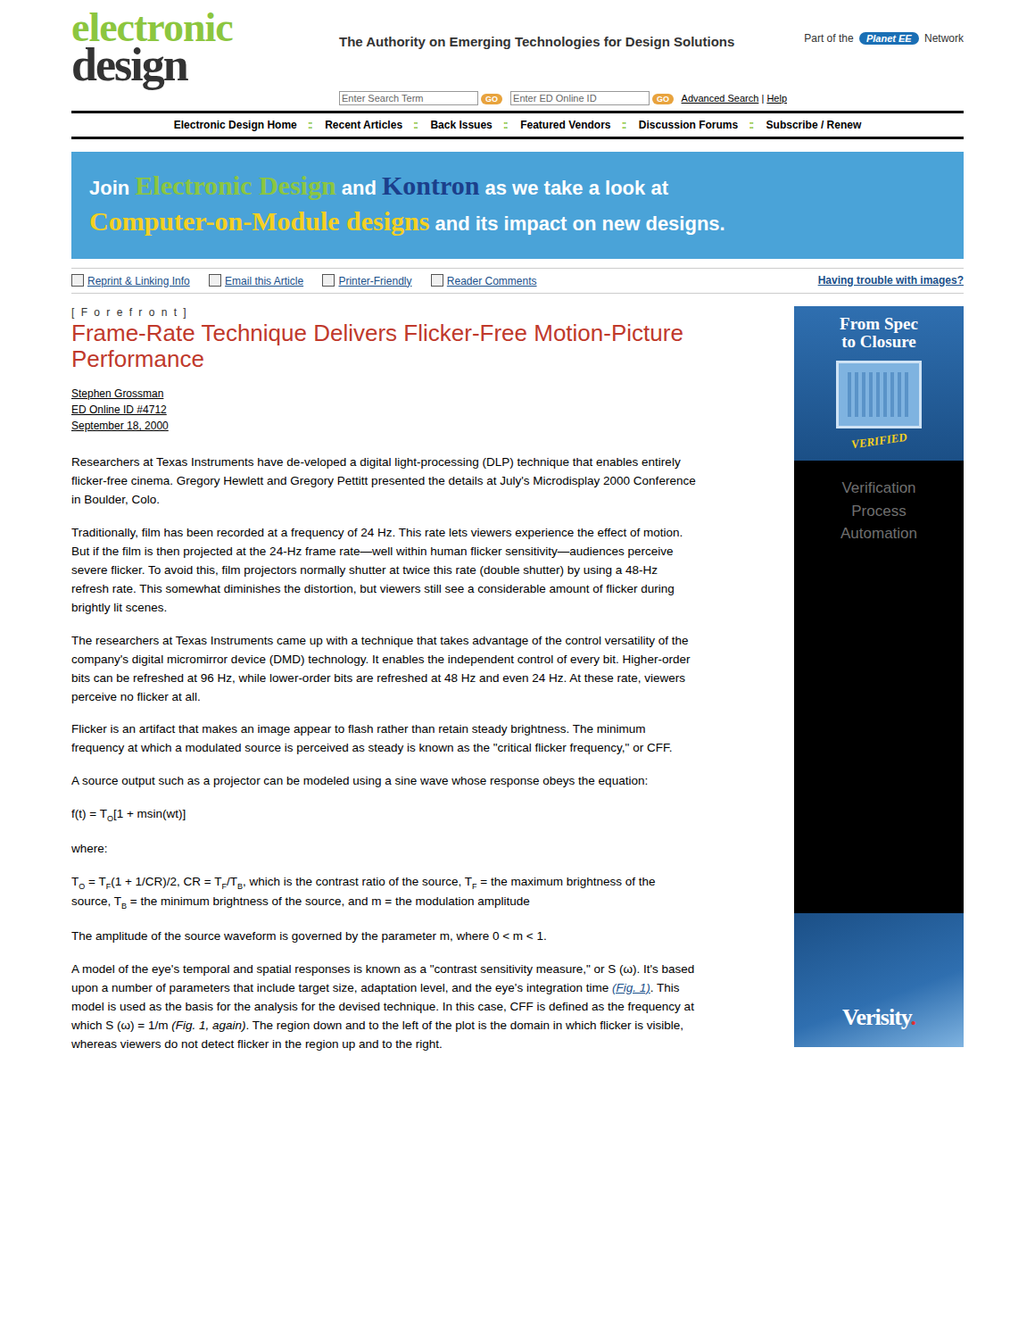electronic
design
Part of the Planet EE Network
The Authority on Emerging Technologies for Design Solutions
GO GO Advanced Search | Help
Electronic Design Home:: Recent Articles:: Back Issues:: Featured Vendors:: Discussion Forums:: Subscribe / Renew
Join Electronic Design and Kontron as we take a look at
Computer-on-Module designs and its impact on new designs.
Reprint & Linking Info Email this Article Printer-Friendly Reader Comments
Having trouble with images?
From Spec
to Closure
VERIFIED
Verification
Process
Automation
Verisity.
[ F o r e f r o n t ]
Frame-Rate Technique Delivers Flicker-Free Motion-Picture Performance
Stephen Grossman ED Online ID #4712 September 18, 2000
Researchers at Texas Instruments have de-veloped a digital light-processing (DLP) technique that enables entirely flicker-free cinema. Gregory Hewlett and Gregory Pettitt presented the details at July's Microdisplay 2000 Conference in Boulder, Colo.
Traditionally, film has been recorded at a frequency of 24 Hz. This rate lets viewers experience the effect of motion. But if the film is then projected at the 24-Hz frame rate—well within human flicker sensitivity—audiences perceive severe flicker. To avoid this, film projectors normally shutter at twice this rate (double shutter) by using a 48-Hz refresh rate. This somewhat diminishes the distortion, but viewers still see a considerable amount of flicker during brightly lit scenes.
The researchers at Texas Instruments came up with a technique that takes advantage of the control versatility of the company's digital micromirror device (DMD) technology. It enables the independent control of every bit. Higher-order bits can be refreshed at 96 Hz, while lower-order bits are refreshed at 48 Hz and even 24 Hz. At these rate, viewers perceive no flicker at all.
Flicker is an artifact that makes an image appear to flash rather than retain steady brightness. The minimum frequency at which a modulated source is perceived as steady is known as the "critical flicker frequency," or CFF.
A source output such as a projector can be modeled using a sine wave whose response obeys the equation:
f(t) = TO[1 + msin(wt)]
where:
TO = TF(1 + 1/CR)/2, CR = TF/TB, which is the contrast ratio of the source, TF = the maximum brightness of the source, TB = the minimum brightness of the source, and m = the modulation amplitude
The amplitude of the source waveform is governed by the parameter m, where 0 < m < 1.
A model of the eye's temporal and spatial responses is known as a "contrast sensitivity measure," or S (ω). It's based upon a number of parameters that include target size, adaptation level, and the eye's integration time (Fig. 1). This model is used as the basis for the analysis for the devised technique. In this case, CFF is defined as the frequency at which S (ω) = 1/m (Fig. 1, again). The region down and to the left of the plot is the domain in which flicker is visible, whereas viewers do not detect flicker in the region up and to the right.